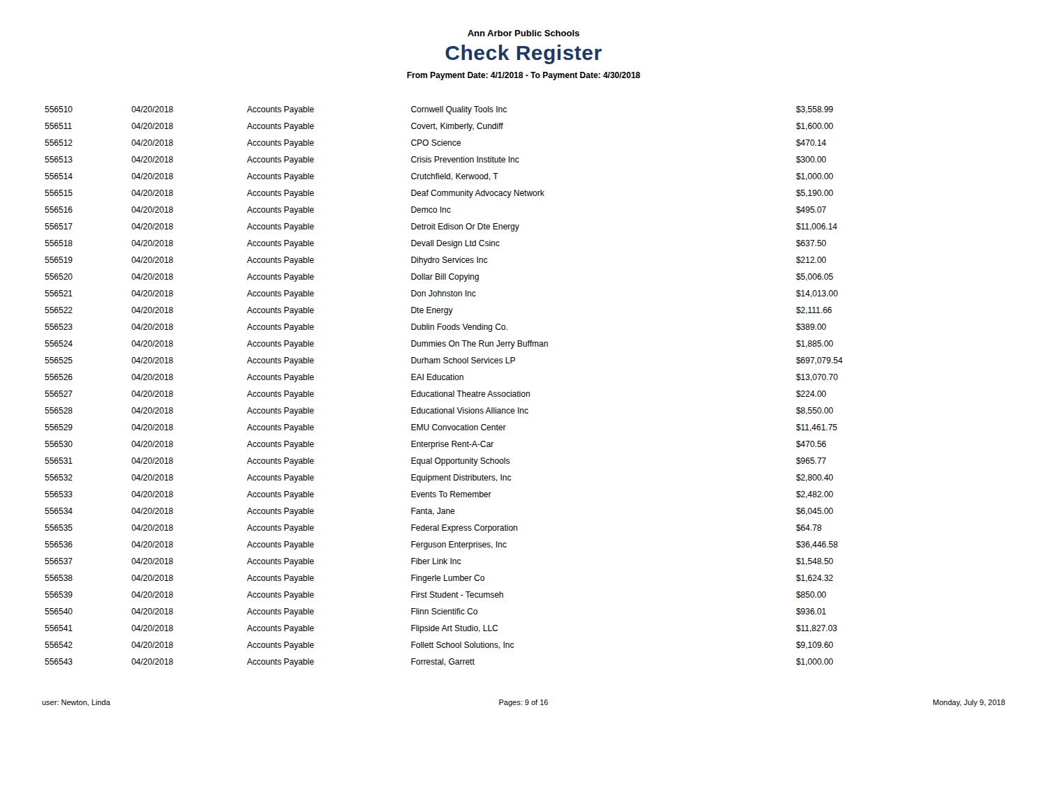Ann Arbor Public Schools
Check Register
From Payment Date: 4/1/2018 - To Payment Date: 4/30/2018
| 556510 | 04/20/2018 | Accounts Payable | Cornwell Quality Tools Inc | $3,558.99 |
| 556511 | 04/20/2018 | Accounts Payable | Covert, Kimberly, Cundiff | $1,600.00 |
| 556512 | 04/20/2018 | Accounts Payable | CPO Science | $470.14 |
| 556513 | 04/20/2018 | Accounts Payable | Crisis Prevention Institute Inc | $300.00 |
| 556514 | 04/20/2018 | Accounts Payable | Crutchfield, Kerwood, T | $1,000.00 |
| 556515 | 04/20/2018 | Accounts Payable | Deaf Community Advocacy Network | $5,190.00 |
| 556516 | 04/20/2018 | Accounts Payable | Demco Inc | $495.07 |
| 556517 | 04/20/2018 | Accounts Payable | Detroit Edison Or Dte Energy | $11,006.14 |
| 556518 | 04/20/2018 | Accounts Payable | Devall Design Ltd Csinc | $637.50 |
| 556519 | 04/20/2018 | Accounts Payable | Dihydro Services Inc | $212.00 |
| 556520 | 04/20/2018 | Accounts Payable | Dollar Bill Copying | $5,006.05 |
| 556521 | 04/20/2018 | Accounts Payable | Don Johnston Inc | $14,013.00 |
| 556522 | 04/20/2018 | Accounts Payable | Dte Energy | $2,111.66 |
| 556523 | 04/20/2018 | Accounts Payable | Dublin Foods Vending Co. | $389.00 |
| 556524 | 04/20/2018 | Accounts Payable | Dummies On The Run Jerry Buffman | $1,885.00 |
| 556525 | 04/20/2018 | Accounts Payable | Durham School Services LP | $697,079.54 |
| 556526 | 04/20/2018 | Accounts Payable | EAI Education | $13,070.70 |
| 556527 | 04/20/2018 | Accounts Payable | Educational Theatre Association | $224.00 |
| 556528 | 04/20/2018 | Accounts Payable | Educational Visions Alliance Inc | $8,550.00 |
| 556529 | 04/20/2018 | Accounts Payable | EMU Convocation Center | $11,461.75 |
| 556530 | 04/20/2018 | Accounts Payable | Enterprise Rent-A-Car | $470.56 |
| 556531 | 04/20/2018 | Accounts Payable | Equal Opportunity Schools | $965.77 |
| 556532 | 04/20/2018 | Accounts Payable | Equipment Distributers, Inc | $2,800.40 |
| 556533 | 04/20/2018 | Accounts Payable | Events To Remember | $2,482.00 |
| 556534 | 04/20/2018 | Accounts Payable | Fanta, Jane | $6,045.00 |
| 556535 | 04/20/2018 | Accounts Payable | Federal Express Corporation | $64.78 |
| 556536 | 04/20/2018 | Accounts Payable | Ferguson Enterprises, Inc | $36,446.58 |
| 556537 | 04/20/2018 | Accounts Payable | Fiber Link Inc | $1,548.50 |
| 556538 | 04/20/2018 | Accounts Payable | Fingerle Lumber Co | $1,624.32 |
| 556539 | 04/20/2018 | Accounts Payable | First Student - Tecumseh | $850.00 |
| 556540 | 04/20/2018 | Accounts Payable | Flinn Scientific Co | $936.01 |
| 556541 | 04/20/2018 | Accounts Payable | Flipside Art Studio, LLC | $11,827.03 |
| 556542 | 04/20/2018 | Accounts Payable | Follett School Solutions, Inc | $9,109.60 |
| 556543 | 04/20/2018 | Accounts Payable | Forrestal, Garrett | $1,000.00 |
user: Newton, Linda
Pages: 9 of 16
Monday, July 9, 2018